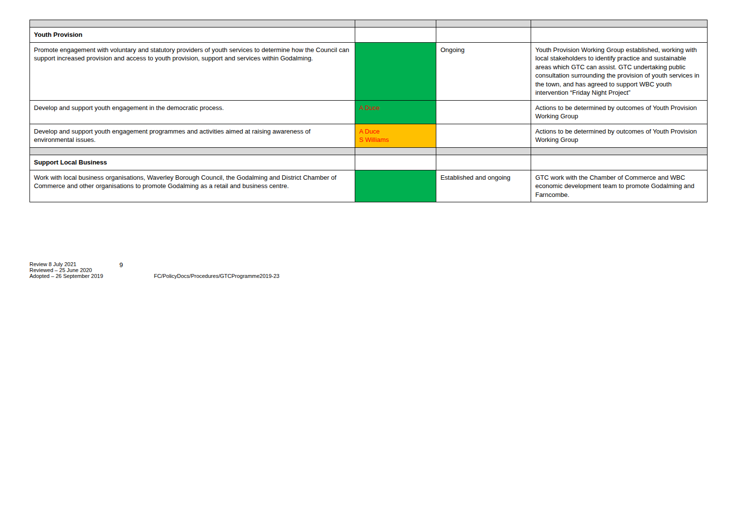| Youth Provision | | | |
| Promote engagement with voluntary and statutory providers of youth services to determine how the Council can support increased provision and access to youth provision, support and services within Godalming. | | Ongoing | Youth Provision Working Group established, working with local stakeholders to identify practice and sustainable areas which GTC can assist. GTC undertaking public consultation surrounding the provision of youth services in the town, and has agreed to support WBC youth intervention “Friday Night Project” |
| Develop and support youth engagement in the democratic process. | A Duce | | Actions to be determined by outcomes of Youth Provision Working Group |
| Develop and support youth engagement programmes and activities aimed at raising awareness of environmental issues. | A Duce S Williams | | Actions to be determined by outcomes of Youth Provision Working Group |
| Support Local Business | | | |
| Work with local business organisations, Waverley Borough Council, the Godalming and District Chamber of Commerce and other organisations to promote Godalming as a retail and business centre. | | Established and ongoing | GTC work with the Chamber of Commerce and WBC economic development team to promote Godalming and Farncombe. |
Review 8 July 2021
Reviewed – 25 June 2020
Adopted – 26 September 2019
9
FC/PolicyDocs/Procedures/GTCProgramme2019-23